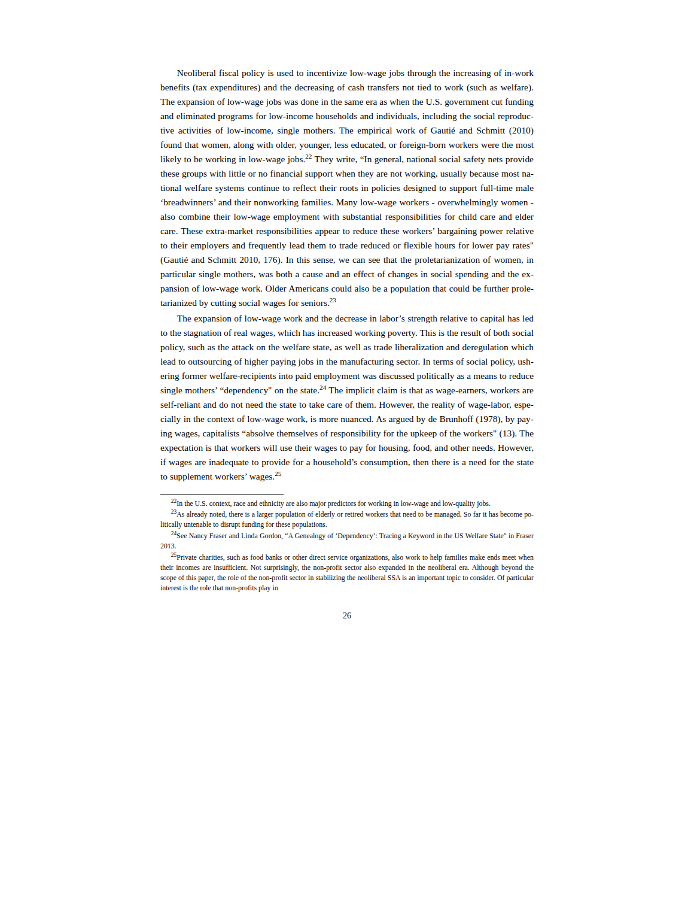Neoliberal fiscal policy is used to incentivize low-wage jobs through the increasing of in-work benefits (tax expenditures) and the decreasing of cash transfers not tied to work (such as welfare). The expansion of low-wage jobs was done in the same era as when the U.S. government cut funding and eliminated programs for low-income households and individuals, including the social reproductive activities of low-income, single mothers. The empirical work of Gautié and Schmitt (2010) found that women, along with older, younger, less educated, or foreign-born workers were the most likely to be working in low-wage jobs.22 They write, “In general, national social safety nets provide these groups with little or no financial support when they are not working, usually because most national welfare systems continue to reflect their roots in policies designed to support full-time male ‘breadwinners’ and their nonworking families. Many low-wage workers - overwhelmingly women - also combine their low-wage employment with substantial responsibilities for child care and elder care. These extra-market responsibilities appear to reduce these workers’ bargaining power relative to their employers and frequently lead them to trade reduced or flexible hours for lower pay rates" (Gautié and Schmitt 2010, 176). In this sense, we can see that the proletarianization of women, in particular single mothers, was both a cause and an effect of changes in social spending and the expansion of low-wage work. Older Americans could also be a population that could be further proletarianized by cutting social wages for seniors.23
The expansion of low-wage work and the decrease in labor’s strength relative to capital has led to the stagnation of real wages, which has increased working poverty. This is the result of both social policy, such as the attack on the welfare state, as well as trade liberalization and deregulation which lead to outsourcing of higher paying jobs in the manufacturing sector. In terms of social policy, ushering former welfare-recipients into paid employment was discussed politically as a means to reduce single mothers’ “dependency" on the state.24 The implicit claim is that as wage-earners, workers are self-reliant and do not need the state to take care of them. However, the reality of wage-labor, especially in the context of low-wage work, is more nuanced. As argued by de Brunhoff (1978), by paying wages, capitalists “absolve themselves of responsibility for the upkeep of the workers" (13). The expectation is that workers will use their wages to pay for housing, food, and other needs. However, if wages are inadequate to provide for a household’s consumption, then there is a need for the state to supplement workers’ wages.25
22In the U.S. context, race and ethnicity are also major predictors for working in low-wage and low-quality jobs.
23As already noted, there is a larger population of elderly or retired workers that need to be managed. So far it has become politically untenable to disrupt funding for these populations.
24See Nancy Fraser and Linda Gordon, “A Genealogy of ‘Dependency’: Tracing a Keyword in the US Welfare State" in Fraser 2013.
25Private charities, such as food banks or other direct service organizations, also work to help families make ends meet when their incomes are insufficient. Not surprisingly, the non-profit sector also expanded in the neoliberal era. Although beyond the scope of this paper, the role of the non-profit sector in stabilizing the neoliberal SSA is an important topic to consider. Of particular interest is the role that non-profits play in
26